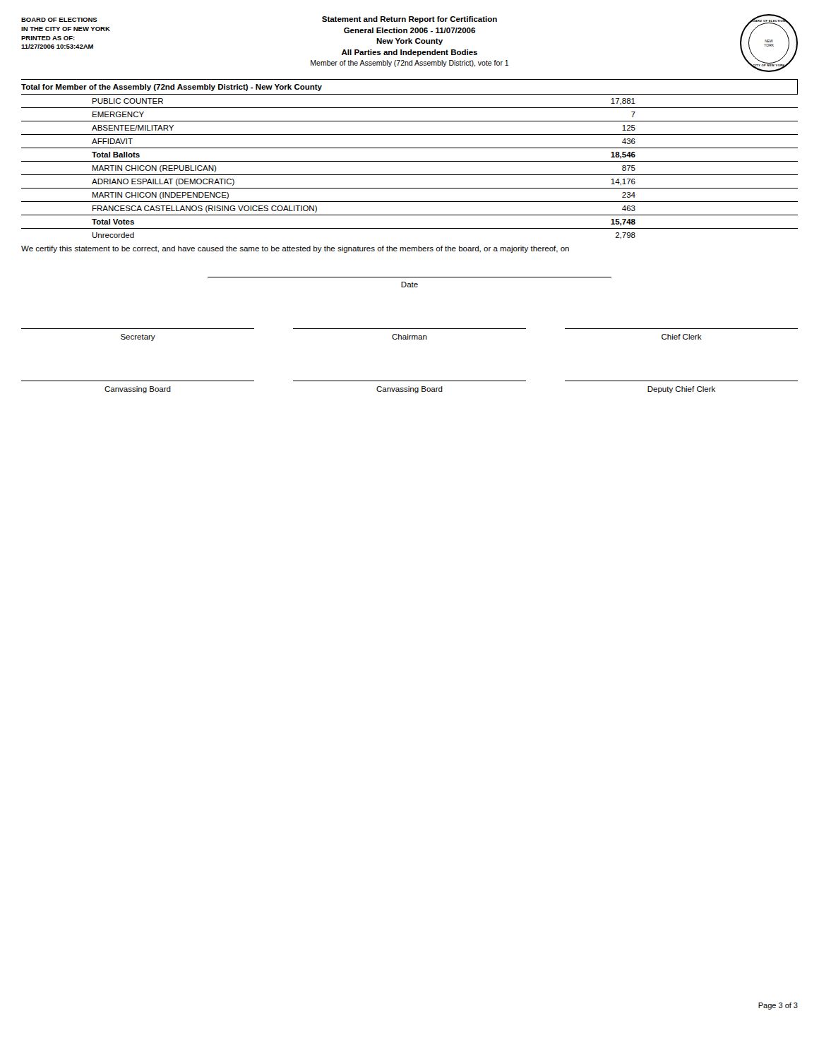BOARD OF ELECTIONS
IN THE CITY OF NEW YORK
PRINTED AS OF:
11/27/2006 10:53:42AM
Statement and Return Report for Certification
General Election 2006 - 11/07/2006
New York County
All Parties and Independent Bodies
Member of the Assembly (72nd Assembly District), vote for 1
BOARD OF ELECTIONS
NEW
YORK
CITY OF NEW YORK
Total for Member of the Assembly (72nd Assembly District) - New York County
| PUBLIC COUNTER | 17,881 |
| EMERGENCY | 7 |
| ABSENTEE/MILITARY | 125 |
| AFFIDAVIT | 436 |
| Total Ballots | 18,546 |
| MARTIN CHICON (REPUBLICAN) | 875 |
| ADRIANO ESPAILLAT (DEMOCRATIC) | 14,176 |
| MARTIN CHICON (INDEPENDENCE) | 234 |
| FRANCESCA CASTELLANOS (RISING VOICES COALITION) | 463 |
| Total Votes | 15,748 |
| Unrecorded | 2,798 |
We certify this statement to be correct, and have caused the same to be attested by the signatures of the members of the board, or a majority thereof, on
Date
Secretary
Chairman
Chief Clerk
Canvassing Board
Canvassing Board
Deputy Chief Clerk
Page 3 of 3